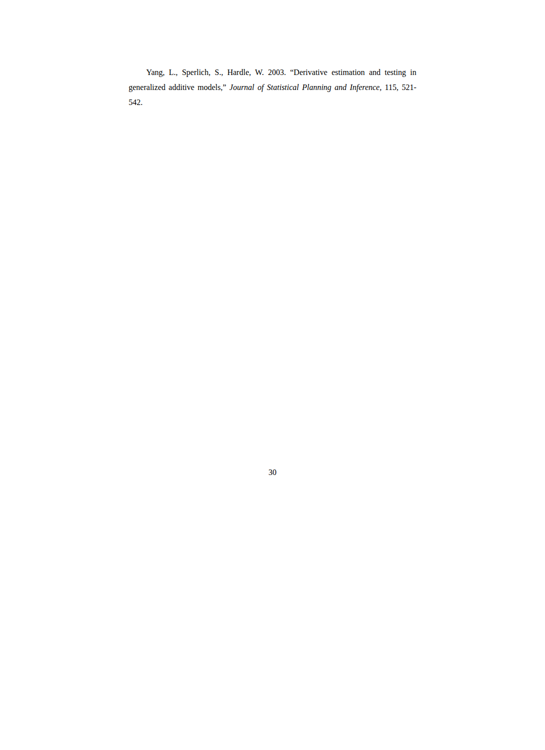Yang, L., Sperlich, S., Hardle, W. 2003. “Derivative estimation and testing in generalized additive models,” Journal of Statistical Planning and Inference, 115, 521-542.
30